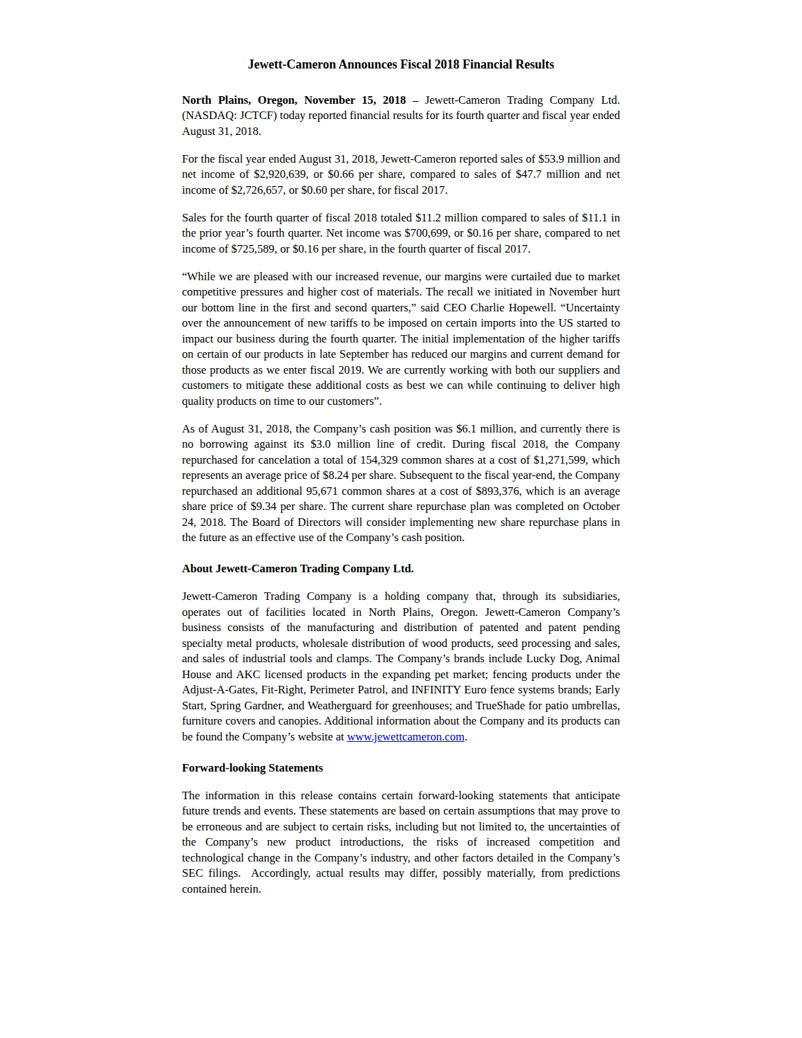Jewett-Cameron Announces Fiscal 2018 Financial Results
North Plains, Oregon, November 15, 2018 – Jewett-Cameron Trading Company Ltd. (NASDAQ: JCTCF) today reported financial results for its fourth quarter and fiscal year ended August 31, 2018.
For the fiscal year ended August 31, 2018, Jewett-Cameron reported sales of $53.9 million and net income of $2,920,639, or $0.66 per share, compared to sales of $47.7 million and net income of $2,726,657, or $0.60 per share, for fiscal 2017.
Sales for the fourth quarter of fiscal 2018 totaled $11.2 million compared to sales of $11.1 in the prior year’s fourth quarter. Net income was $700,699, or $0.16 per share, compared to net income of $725,589, or $0.16 per share, in the fourth quarter of fiscal 2017.
“While we are pleased with our increased revenue, our margins were curtailed due to market competitive pressures and higher cost of materials. The recall we initiated in November hurt our bottom line in the first and second quarters,” said CEO Charlie Hopewell. “Uncertainty over the announcement of new tariffs to be imposed on certain imports into the US started to impact our business during the fourth quarter. The initial implementation of the higher tariffs on certain of our products in late September has reduced our margins and current demand for those products as we enter fiscal 2019. We are currently working with both our suppliers and customers to mitigate these additional costs as best we can while continuing to deliver high quality products on time to our customers”.
As of August 31, 2018, the Company’s cash position was $6.1 million, and currently there is no borrowing against its $3.0 million line of credit. During fiscal 2018, the Company repurchased for cancelation a total of 154,329 common shares at a cost of $1,271,599, which represents an average price of $8.24 per share. Subsequent to the fiscal year-end, the Company repurchased an additional 95,671 common shares at a cost of $893,376, which is an average share price of $9.34 per share. The current share repurchase plan was completed on October 24, 2018. The Board of Directors will consider implementing new share repurchase plans in the future as an effective use of the Company’s cash position.
About Jewett-Cameron Trading Company Ltd.
Jewett-Cameron Trading Company is a holding company that, through its subsidiaries, operates out of facilities located in North Plains, Oregon. Jewett-Cameron Company’s business consists of the manufacturing and distribution of patented and patent pending specialty metal products, wholesale distribution of wood products, seed processing and sales, and sales of industrial tools and clamps. The Company’s brands include Lucky Dog, Animal House and AKC licensed products in the expanding pet market; fencing products under the Adjust-A-Gates, Fit-Right, Perimeter Patrol, and INFINITY Euro fence systems brands; Early Start, Spring Gardner, and Weatherguard for greenhouses; and TrueShade for patio umbrellas, furniture covers and canopies. Additional information about the Company and its products can be found the Company’s website at www.jewettcameron.com.
Forward-looking Statements
The information in this release contains certain forward-looking statements that anticipate future trends and events. These statements are based on certain assumptions that may prove to be erroneous and are subject to certain risks, including but not limited to, the uncertainties of the Company’s new product introductions, the risks of increased competition and technological change in the Company’s industry, and other factors detailed in the Company’s SEC filings. Accordingly, actual results may differ, possibly materially, from predictions contained herein.